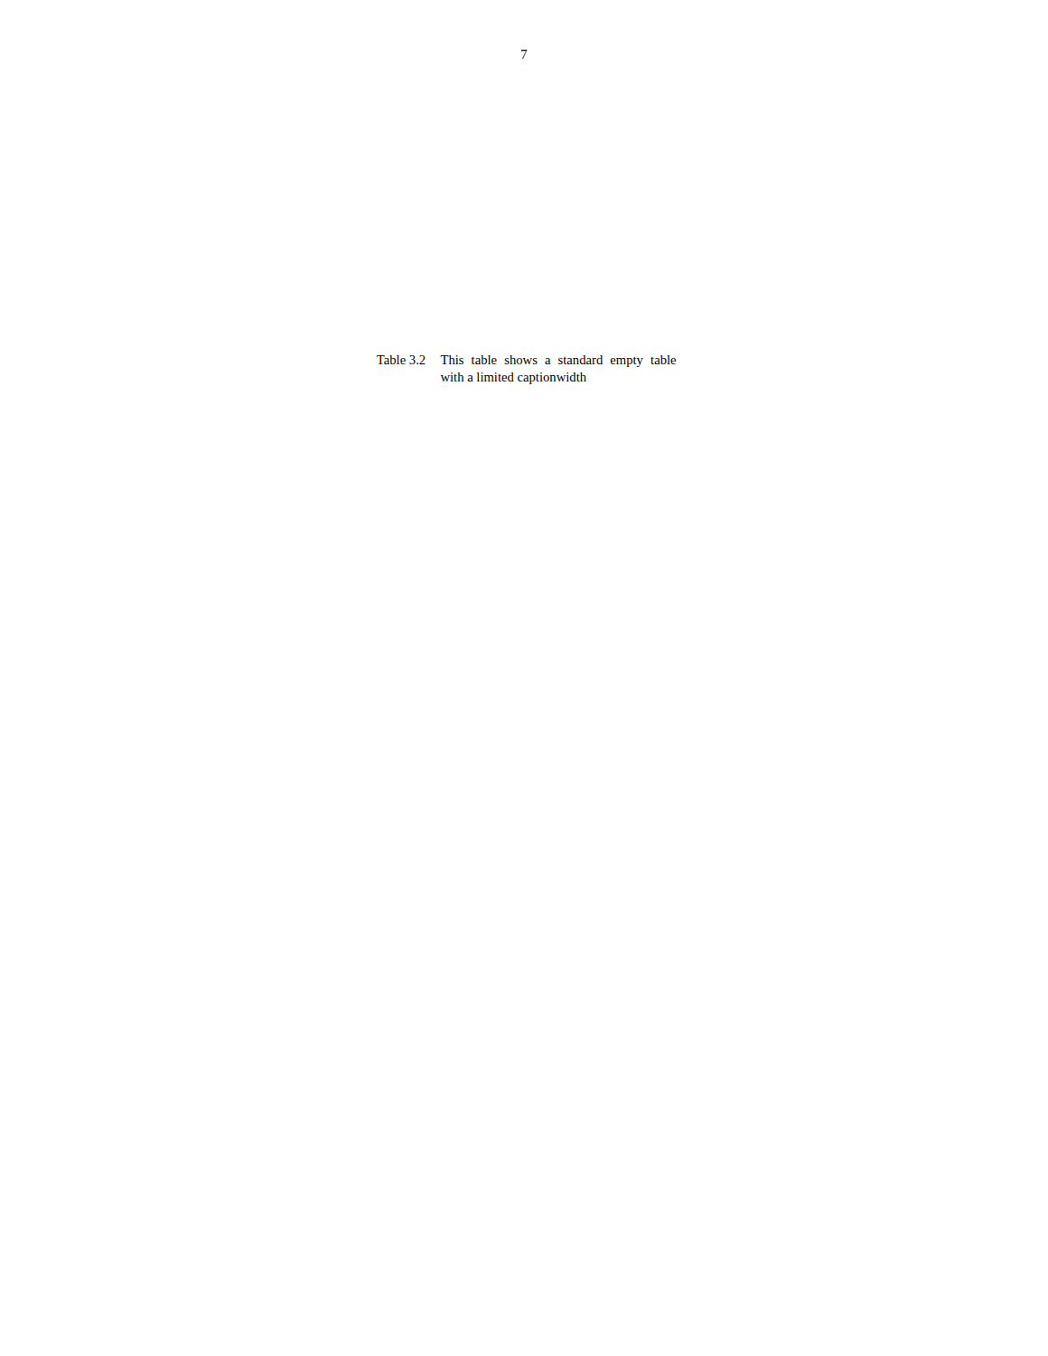7
Table 3.2 This table shows a standard empty table with a limited captionwidth